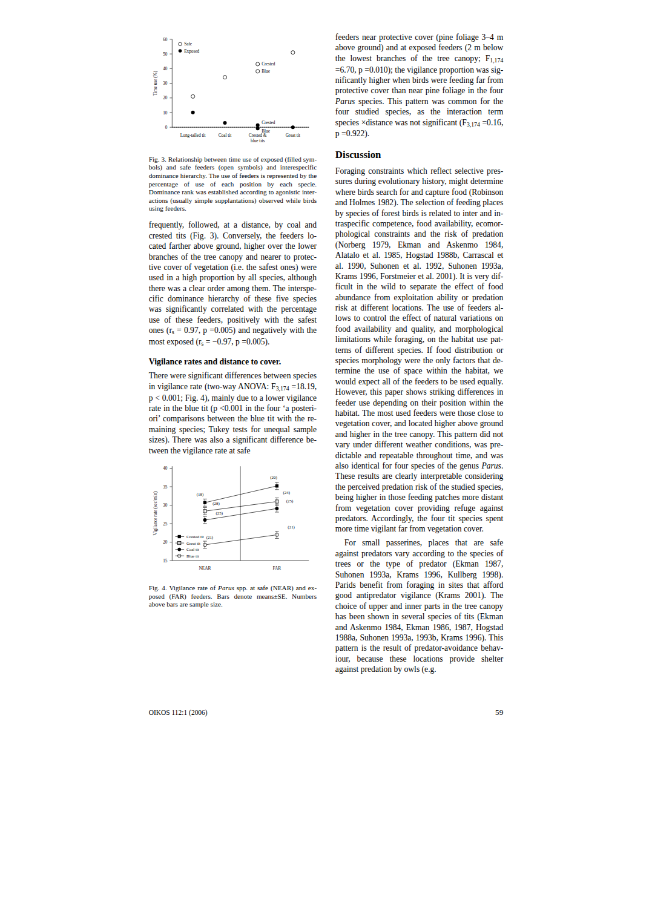0 10 20 30 40 50 60 Time use (%) Safe Exposed Crested Blue Crested Blue Long-tailed tit Coal tit Crested & blue tits Great tit
Fig. 3. Relationship between time use of exposed (filled symbols) and safe feeders (open symbols) and interespecific dominance hierarchy. The use of feeders is represented by the percentage of use of each position by each specie. Dominance rank was established according to agonistic interactions (usually simple supplantations) observed while birds using feeders.
frequently, followed, at a distance, by coal and crested tits (Fig. 3). Conversely, the feeders located farther above ground, higher over the lower branches of the tree canopy and nearer to protective cover of vegetation (i.e. the safest ones) were used in a high proportion by all species, although there was a clear order among them. The interspecific dominance hierarchy of these five species was significantly correlated with the percentage use of these feeders, positively with the safest ones (rs = 0.97, p =0.005) and negatively with the most exposed (rs = −0.97, p =0.005).
Vigilance rates and distance to cover.
There were significant differences between species in vigilance rate (two-way ANOVA: F3,174 =18.19, p < 0.001; Fig. 4), mainly due to a lower vigilance rate in the blue tit (p <0.001 in the four ‘a posteriori’ comparisons between the blue tit with the remaining species; Tukey tests for unequal sample sizes). There was also a significant difference between the vigilance rate at safe
15 20 25 30 35 40 Vigilance rate (sec/min) (18) (28) (25) (21) (20) (24) (25) (21) Crested tit Great tit Coal tit Blue tit NEAR FAR
Fig. 4. Vigilance rate of Parus spp. at safe (NEAR) and exposed (FAR) feeders. Bars denote means±SE. Numbers above bars are sample size.
feeders near protective cover (pine foliage 3–4 m above ground) and at exposed feeders (2 m below the lowest branches of the tree canopy; F1,174 =6.70, p =0.010); the vigilance proportion was significantly higher when birds were feeding far from protective cover than near pine foliage in the four Parus species. This pattern was common for the four studied species, as the interaction term species ×distance was not significant (F3,174 =0.16, p =0.922).
Discussion
Foraging constraints which reflect selective pressures during evolutionary history, might determine where birds search for and capture food (Robinson and Holmes 1982). The selection of feeding places by species of forest birds is related to inter and intraspecific competence, food availability, ecomorphological constraints and the risk of predation (Norberg 1979, Ekman and Askenmo 1984, Alatalo et al. 1985, Hogstad 1988b, Carrascal et al. 1990, Suhonen et al. 1992, Suhonen 1993a, Krams 1996, Forstmeier et al. 2001). It is very difficult in the wild to separate the effect of food abundance from exploitation ability or predation risk at different locations. The use of feeders allows to control the effect of natural variations on food availability and quality, and morphological limitations while foraging, on the habitat use patterns of different species. If food distribution or species morphology were the only factors that determine the use of space within the habitat, we would expect all of the feeders to be used equally. However, this paper shows striking differences in feeder use depending on their position within the habitat. The most used feeders were those close to vegetation cover, and located higher above ground and higher in the tree canopy. This pattern did not vary under different weather conditions, was predictable and repeatable throughout time, and was also identical for four species of the genus Parus. These results are clearly interpretable considering the perceived predation risk of the studied species, being higher in those feeding patches more distant from vegetation cover providing refuge against predators. Accordingly, the four tit species spent more time vigilant far from vegetation cover.
For small passerines, places that are safe against predators vary according to the species of trees or the type of predator (Ekman 1987, Suhonen 1993a, Krams 1996, Kullberg 1998). Parids benefit from foraging in sites that afford good antipredator vigilance (Krams 2001). The choice of upper and inner parts in the tree canopy has been shown in several species of tits (Ekman and Askenmo 1984, Ekman 1986, 1987, Hogstad 1988a, Suhonen 1993a, 1993b, Krams 1996). This pattern is the result of predator-avoidance behaviour, because these locations provide shelter against predation by owls (e.g.
OIKOS 112:1 (2006)
59